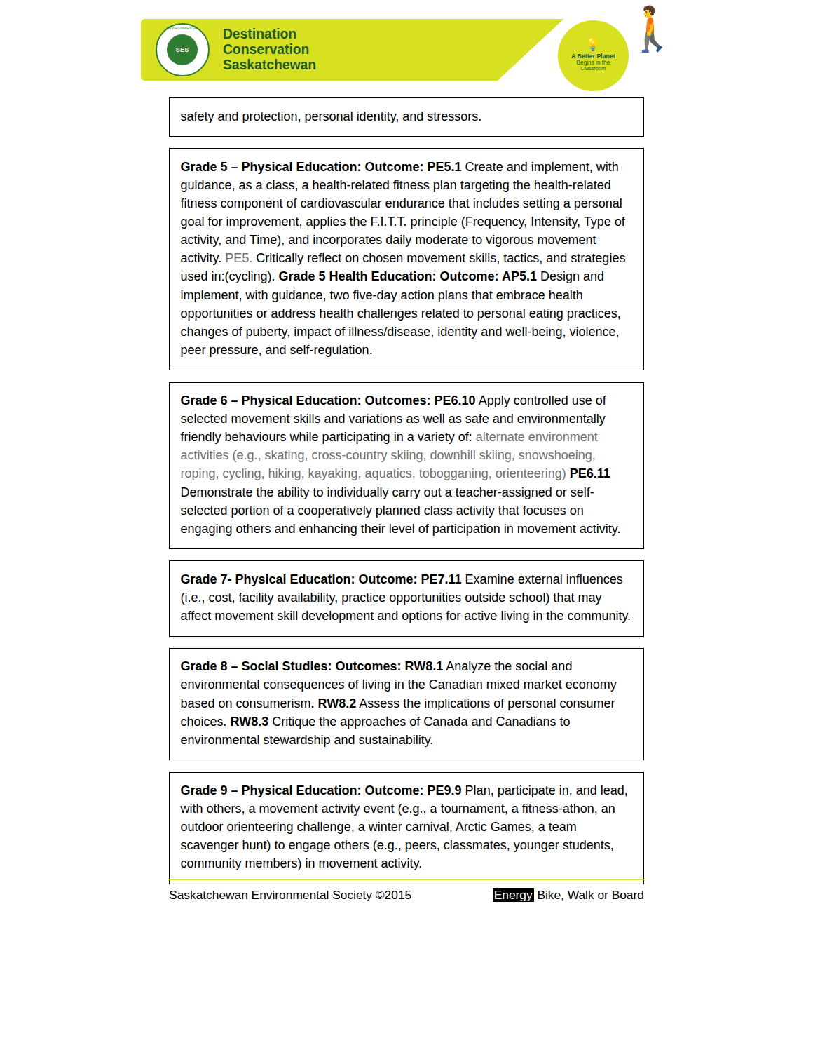ENVIRONMENTAL
SES
Destination
Conservation
Saskatchewan
💡
A Better Planet Begins in the Classroom
🚶
safety and protection, personal identity, and stressors.
Grade 5 – Physical Education: Outcome: PE5.1 Create and implement, with guidance, as a class, a health-related fitness plan targeting the health-related fitness component of cardiovascular endurance that includes setting a personal goal for improvement, applies the F.I.T.T. principle (Frequency, Intensity, Type of activity, and Time), and incorporates daily moderate to vigorous movement activity. PE5. Critically reflect on chosen movement skills, tactics, and strategies used in:(cycling). Grade 5 Health Education: Outcome: AP5.1 Design and implement, with guidance, two five-day action plans that embrace health opportunities or address health challenges related to personal eating practices, changes of puberty, impact of illness/disease, identity and well-being, violence, peer pressure, and self-regulation.
Grade 6 – Physical Education: Outcomes: PE6.10 Apply controlled use of selected movement skills and variations as well as safe and environmentally friendly behaviours while participating in a variety of: alternate environment activities (e.g., skating, cross-country skiing, downhill skiing, snowshoeing, roping, cycling, hiking, kayaking, aquatics, tobogganing, orienteering) PE6.11 Demonstrate the ability to individually carry out a teacher-assigned or self-selected portion of a cooperatively planned class activity that focuses on engaging others and enhancing their level of participation in movement activity.
Grade 7- Physical Education: Outcome: PE7.11 Examine external influences (i.e., cost, facility availability, practice opportunities outside school) that may affect movement skill development and options for active living in the community.
Grade 8 – Social Studies: Outcomes: RW8.1 Analyze the social and environmental consequences of living in the Canadian mixed market economy based on consumerism. RW8.2 Assess the implications of personal consumer choices. RW8.3 Critique the approaches of Canada and Canadians to environmental stewardship and sustainability.
Grade 9 – Physical Education: Outcome: PE9.9 Plan, participate in, and lead, with others, a movement activity event (e.g., a tournament, a fitness-athon, an outdoor orienteering challenge, a winter carnival, Arctic Games, a team scavenger hunt) to engage others (e.g., peers, classmates, younger students, community members) in movement activity.
Saskatchewan Environmental Society ©2015
Energy Bike, Walk or Board